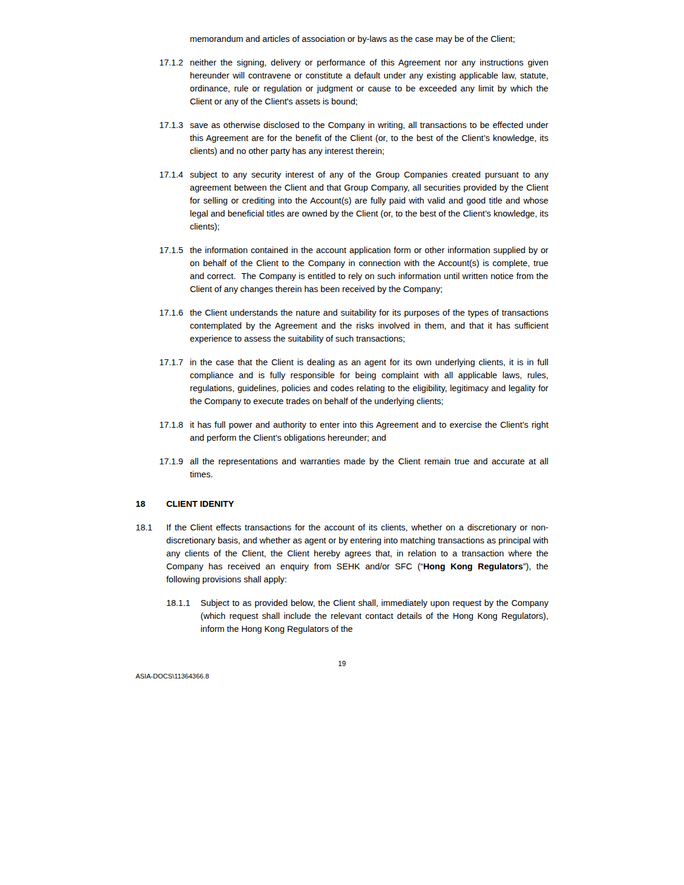memorandum and articles of association or by-laws as the case may be of the Client;
17.1.2
neither the signing, delivery or performance of this Agreement nor any instructions given hereunder will contravene or constitute a default under any existing applicable law, statute, ordinance, rule or regulation or judgment or cause to be exceeded any limit by which the Client or any of the Client's assets is bound;
17.1.3
save as otherwise disclosed to the Company in writing, all transactions to be effected under this Agreement are for the benefit of the Client (or, to the best of the Client’s knowledge, its clients) and no other party has any interest therein;
17.1.4
subject to any security interest of any of the Group Companies created pursuant to any agreement between the Client and that Group Company, all securities provided by the Client for selling or crediting into the Account(s) are fully paid with valid and good title and whose legal and beneficial titles are owned by the Client (or, to the best of the Client’s knowledge, its clients);
17.1.5
the information contained in the account application form or other information supplied by or on behalf of the Client to the Company in connection with the Account(s) is complete, true and correct. The Company is entitled to rely on such information until written notice from the Client of any changes therein has been received by the Company;
17.1.6
the Client understands the nature and suitability for its purposes of the types of transactions contemplated by the Agreement and the risks involved in them, and that it has sufficient experience to assess the suitability of such transactions;
17.1.7
in the case that the Client is dealing as an agent for its own underlying clients, it is in full compliance and is fully responsible for being complaint with all applicable laws, rules, regulations, guidelines, policies and codes relating to the eligibility, legitimacy and legality for the Company to execute trades on behalf of the underlying clients;
17.1.8
it has full power and authority to enter into this Agreement and to exercise the Client’s right and perform the Client’s obligations hereunder; and
17.1.9
all the representations and warranties made by the Client remain true and accurate at all times.
18
CLIENT IDENITY
18.1
If the Client effects transactions for the account of its clients, whether on a discretionary or non-discretionary basis, and whether as agent or by entering into matching transactions as principal with any clients of the Client, the Client hereby agrees that, in relation to a transaction where the Company has received an enquiry from SEHK and/or SFC (“Hong Kong Regulators”), the following provisions shall apply:
18.1.1
Subject to as provided below, the Client shall, immediately upon request by the Company (which request shall include the relevant contact details of the Hong Kong Regulators), inform the Hong Kong Regulators of the
19
ASIA-DOCS\11364366.8